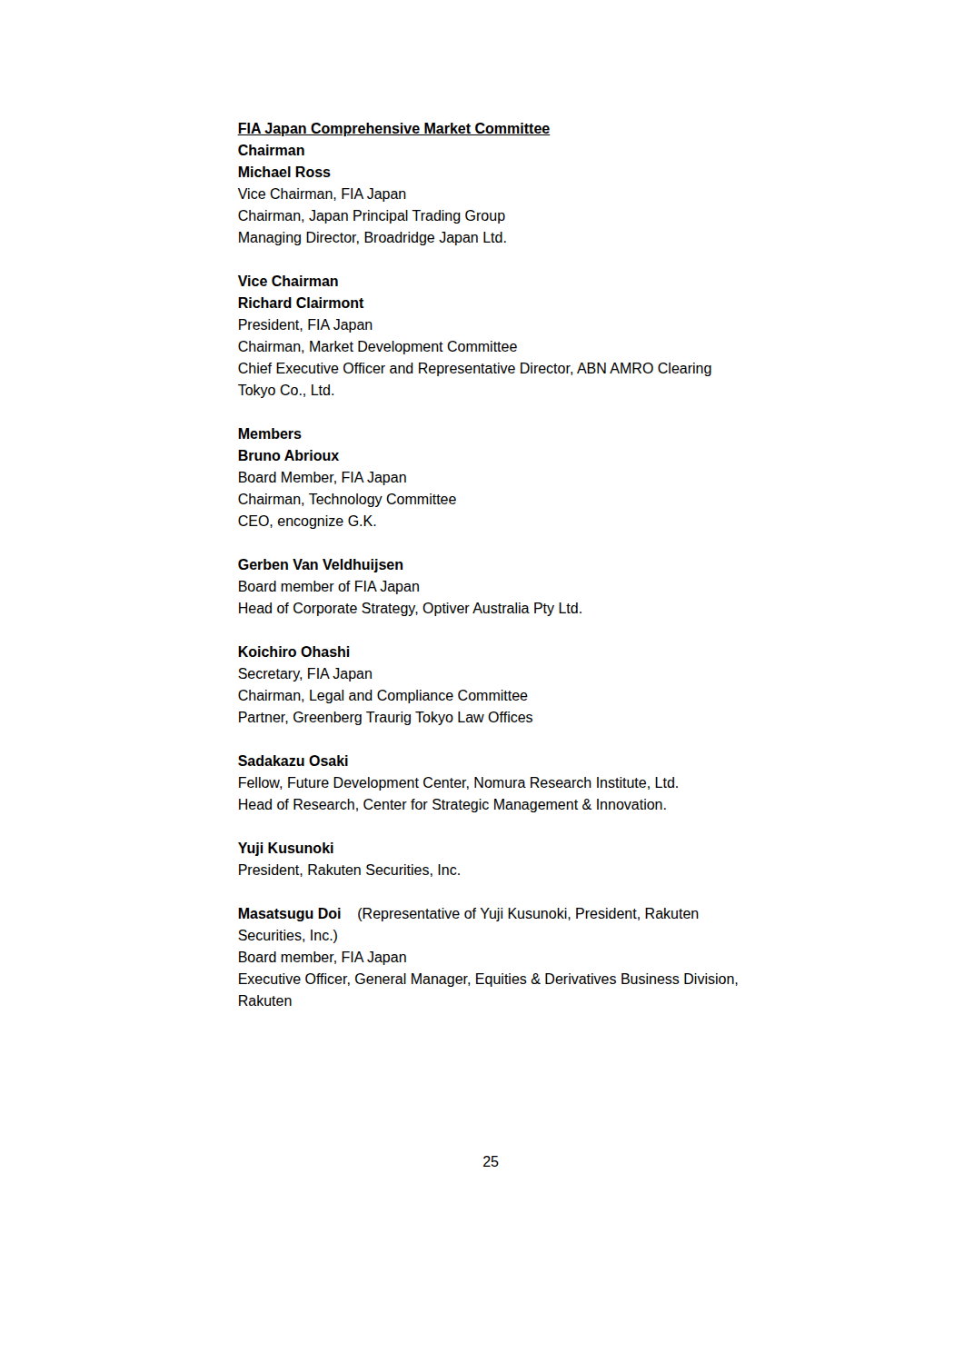FIA Japan Comprehensive Market Committee
Chairman
Michael Ross
Vice Chairman, FIA Japan
Chairman, Japan Principal Trading Group
Managing Director, Broadridge Japan Ltd.
Vice Chairman
Richard Clairmont
President, FIA Japan
Chairman, Market Development Committee
Chief Executive Officer and Representative Director, ABN AMRO Clearing Tokyo Co., Ltd.
Members
Bruno Abrioux
Board Member, FIA Japan
Chairman, Technology Committee
CEO, encognize G.K.
Gerben Van Veldhuijsen
Board member of FIA Japan
Head of Corporate Strategy, Optiver Australia Pty Ltd.
Koichiro Ohashi
Secretary, FIA Japan
Chairman, Legal and Compliance Committee
Partner, Greenberg Traurig Tokyo Law Offices
Sadakazu Osaki
Fellow, Future Development Center, Nomura Research Institute, Ltd.
Head of Research, Center for Strategic Management & Innovation.
Yuji Kusunoki
President, Rakuten Securities, Inc.
Masatsugu Doi (Representative of Yuji Kusunoki, President, Rakuten Securities, Inc.)
Board member, FIA Japan
Executive Officer, General Manager, Equities & Derivatives Business Division, Rakuten
25